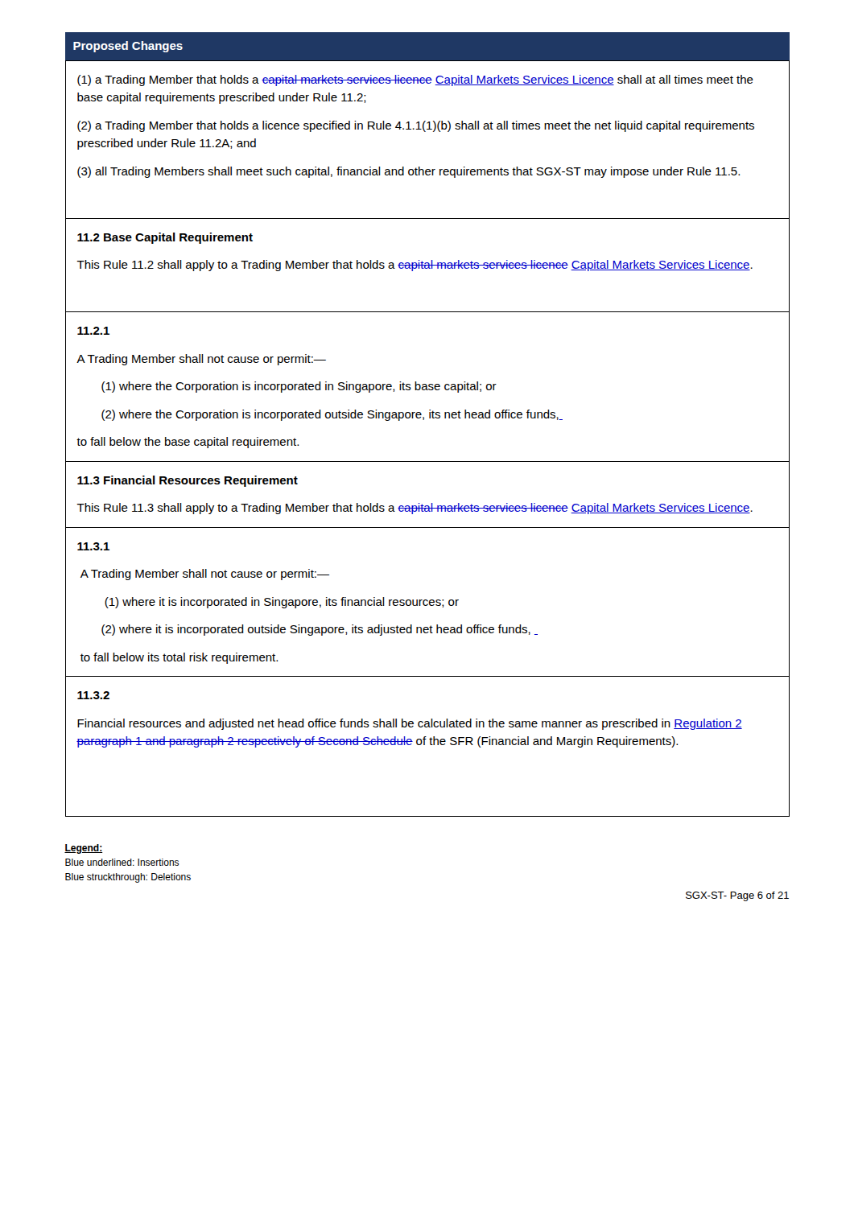Proposed Changes
| (1) a Trading Member that holds a capital markets services licence Capital Markets Services Licence shall at all times meet the base capital requirements prescribed under Rule 11.2; (2) a Trading Member that holds a licence specified in Rule 4.1.1(1)(b) shall at all times meet the net liquid capital requirements prescribed under Rule 11.2A; and (3) all Trading Members shall meet such capital, financial and other requirements that SGX-ST may impose under Rule 11.5. |
| 11.2 Base Capital Requirement This Rule 11.2 shall apply to a Trading Member that holds a capital markets services licence Capital Markets Services Licence . |
| 11.2.1 A Trading Member shall not cause or permit:— (1) where the Corporation is incorporated in Singapore, its base capital; or (2) where the Corporation is incorporated outside Singapore, its net head office funds, to fall below the base capital requirement. |
| 11.3 Financial Resources Requirement This Rule 11.3 shall apply to a Trading Member that holds a capital markets services licence Capital Markets Services Licence . |
| 11.3.1 A Trading Member shall not cause or permit:— (1) where it is incorporated in Singapore, its financial resources; or (2) where it is incorporated outside Singapore, its adjusted net head office funds, to fall below its total risk requirement. |
| 11.3.2 Financial resources and adjusted net head office funds shall be calculated in the same manner as prescribed in Regulation 2 paragraph 1 and paragraph 2 respectively of Second Schedule of the SFR (Financial and Margin Requirements). |
Legend:
Blue underlined: Insertions
Blue struckthrough: Deletions
SGX-ST- Page 6 of 21